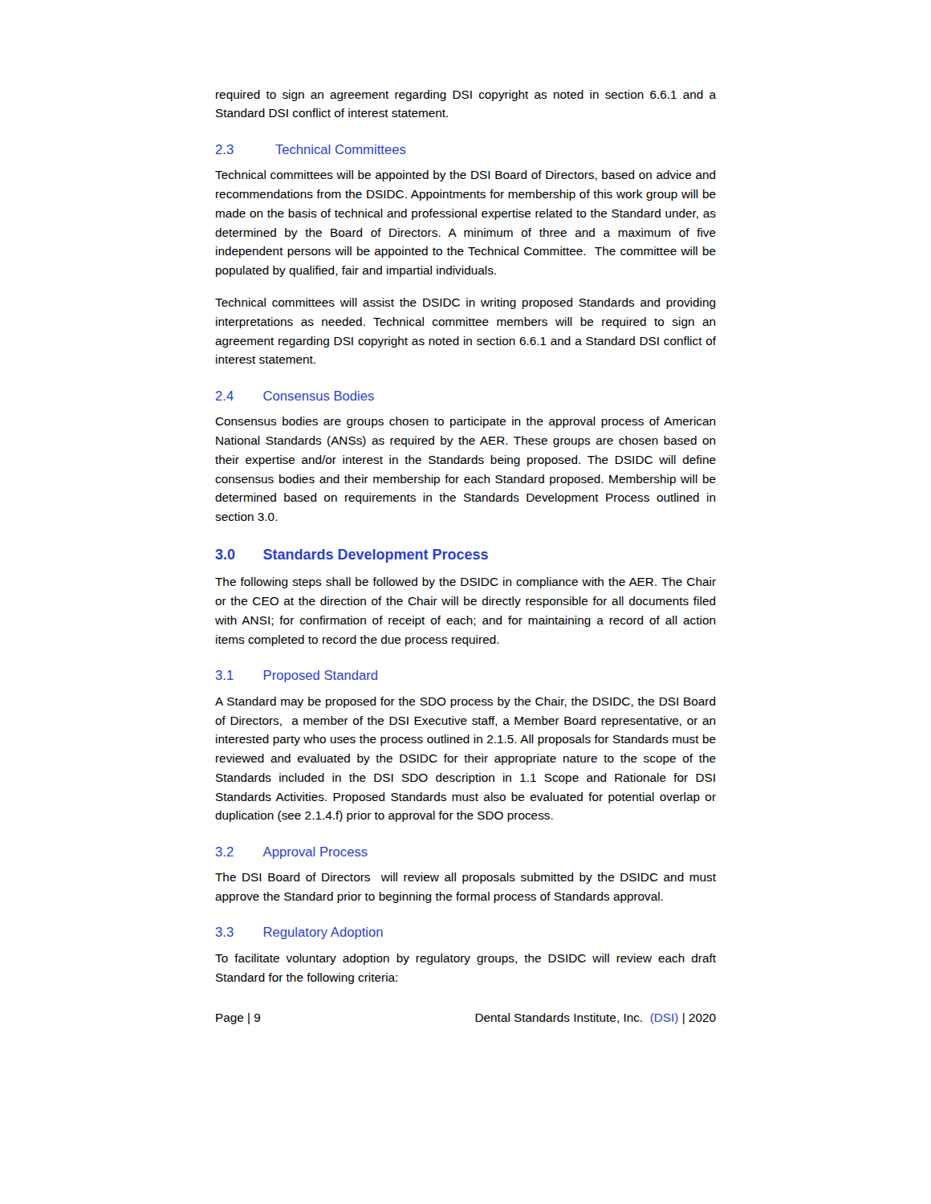required to sign an agreement regarding DSI copyright as noted in section 6.6.1 and a Standard DSI conflict of interest statement.
2.3 Technical Committees
Technical committees will be appointed by the DSI Board of Directors, based on advice and recommendations from the DSIDC. Appointments for membership of this work group will be made on the basis of technical and professional expertise related to the Standard under, as determined by the Board of Directors. A minimum of three and a maximum of five independent persons will be appointed to the Technical Committee. The committee will be populated by qualified, fair and impartial individuals.
Technical committees will assist the DSIDC in writing proposed Standards and providing interpretations as needed. Technical committee members will be required to sign an agreement regarding DSI copyright as noted in section 6.6.1 and a Standard DSI conflict of interest statement.
2.4 Consensus Bodies
Consensus bodies are groups chosen to participate in the approval process of American National Standards (ANSs) as required by the AER. These groups are chosen based on their expertise and/or interest in the Standards being proposed. The DSIDC will define consensus bodies and their membership for each Standard proposed. Membership will be determined based on requirements in the Standards Development Process outlined in section 3.0.
3.0 Standards Development Process
The following steps shall be followed by the DSIDC in compliance with the AER. The Chair or the CEO at the direction of the Chair will be directly responsible for all documents filed with ANSI; for confirmation of receipt of each; and for maintaining a record of all action items completed to record the due process required.
3.1 Proposed Standard
A Standard may be proposed for the SDO process by the Chair, the DSIDC, the DSI Board of Directors, a member of the DSI Executive staff, a Member Board representative, or an interested party who uses the process outlined in 2.1.5. All proposals for Standards must be reviewed and evaluated by the DSIDC for their appropriate nature to the scope of the Standards included in the DSI SDO description in 1.1 Scope and Rationale for DSI Standards Activities. Proposed Standards must also be evaluated for potential overlap or duplication (see 2.1.4.f) prior to approval for the SDO process.
3.2 Approval Process
The DSI Board of Directors will review all proposals submitted by the DSIDC and must approve the Standard prior to beginning the formal process of Standards approval.
3.3 Regulatory Adoption
To facilitate voluntary adoption by regulatory groups, the DSIDC will review each draft Standard for the following criteria:
Page | 9 Dental Standards Institute, Inc. (DSI) | 2020